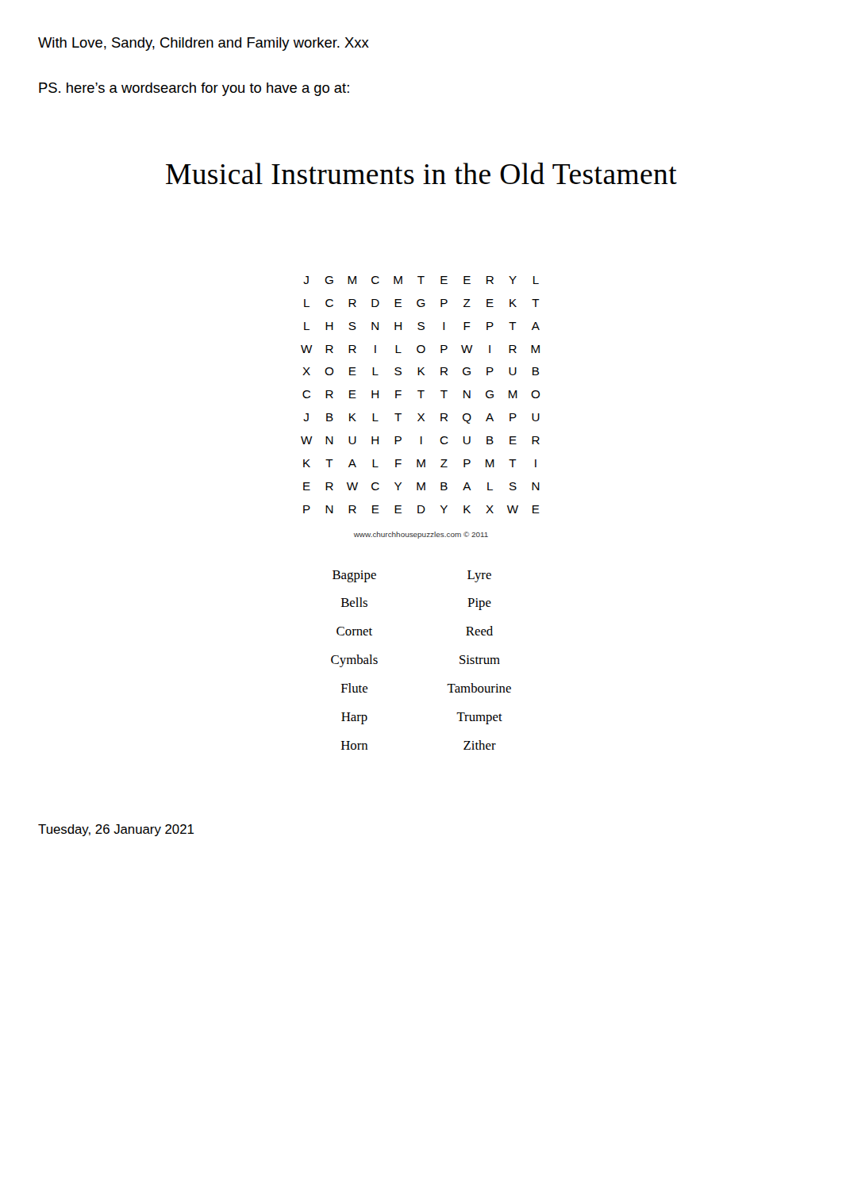With Love, Sandy, Children and Family worker. Xxx
PS. here’s a wordsearch for you to have a go at:
Musical Instruments in the Old Testament
| J | G | M | C | M | T | E | E | R | Y | L |
| L | C | R | D | E | G | P | Z | E | K | T |
| L | H | S | N | H | S | I | F | P | T | A |
| W | R | R | I | L | O | P | W | I | R | M |
| X | O | E | L | S | K | R | G | P | U | B |
| C | R | E | H | F | T | T | N | G | M | O |
| J | B | K | L | T | X | R | Q | A | P | U |
| W | N | U | H | P | I | C | U | B | E | R |
| K | T | A | L | F | M | Z | P | M | T | I |
| E | R | W | C | Y | M | B | A | L | S | N |
| P | N | R | E | E | D | Y | K | X | W | E |
www.churchhousepuzzles.com © 2011
| Bagpipe | Lyre |
| Bells | Pipe |
| Cornet | Reed |
| Cymbals | Sistrum |
| Flute | Tambourine |
| Harp | Trumpet |
| Horn | Zither |
Tuesday, 26 January 2021